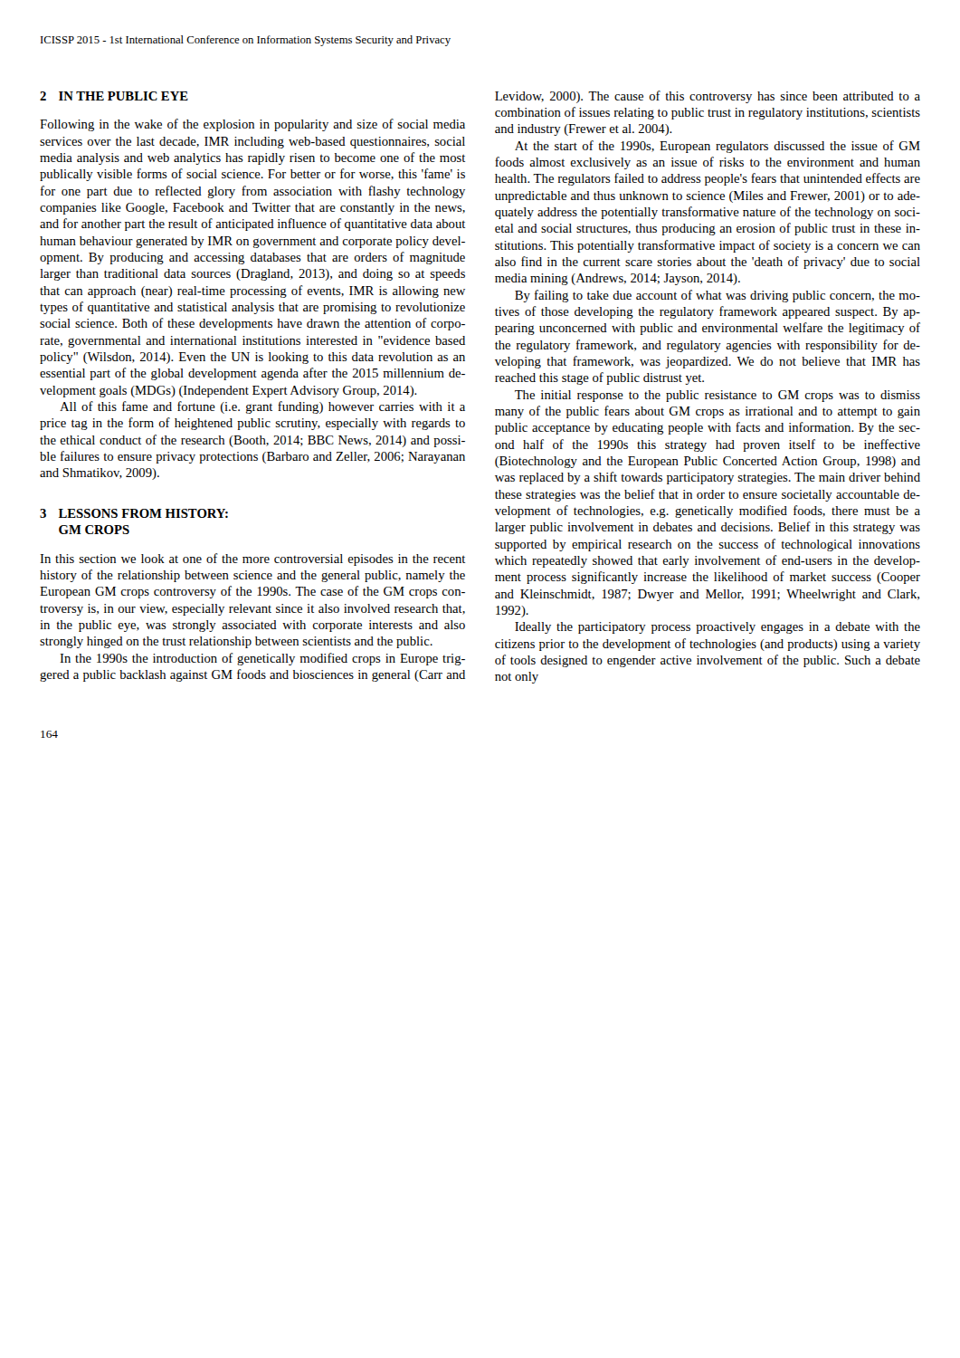ICISSP 2015 - 1st International Conference on Information Systems Security and Privacy
2 IN THE PUBLIC EYE
Following in the wake of the explosion in popularity and size of social media services over the last decade, IMR including web-based questionnaires, social media analysis and web analytics has rapidly risen to become one of the most publically visible forms of social science. For better or for worse, this 'fame' is for one part due to reflected glory from association with flashy technology companies like Google, Facebook and Twitter that are constantly in the news, and for another part the result of anticipated influence of quantitative data about human behaviour generated by IMR on government and corporate policy development. By producing and accessing databases that are orders of magnitude larger than traditional data sources (Dragland, 2013), and doing so at speeds that can approach (near) real-time processing of events, IMR is allowing new types of quantitative and statistical analysis that are promising to revolutionize social science. Both of these developments have drawn the attention of corporate, governmental and international institutions interested in "evidence based policy" (Wilsdon, 2014). Even the UN is looking to this data revolution as an essential part of the global development agenda after the 2015 millennium development goals (MDGs) (Independent Expert Advisory Group, 2014).
All of this fame and fortune (i.e. grant funding) however carries with it a price tag in the form of heightened public scrutiny, especially with regards to the ethical conduct of the research (Booth, 2014; BBC News, 2014) and possible failures to ensure privacy protections (Barbaro and Zeller, 2006; Narayanan and Shmatikov, 2009).
3 LESSONS FROM HISTORY:
GM CROPS
In this section we look at one of the more controversial episodes in the recent history of the relationship between science and the general public, namely the European GM crops controversy of the 1990s. The case of the GM crops controversy is, in our view, especially relevant since it also involved research that, in the public eye, was strongly associated with corporate interests and also strongly hinged on the trust relationship between scientists and the public.
In the 1990s the introduction of genetically modified crops in Europe triggered a public backlash against GM foods and biosciences in general (Carr and Levidow, 2000). The cause of this controversy has since been attributed to a combination of issues relating to public trust in regulatory institutions, scientists and industry (Frewer et al. 2004).
At the start of the 1990s, European regulators discussed the issue of GM foods almost exclusively as an issue of risks to the environment and human health. The regulators failed to address people's fears that unintended effects are unpredictable and thus unknown to science (Miles and Frewer, 2001) or to adequately address the potentially transformative nature of the technology on societal and social structures, thus producing an erosion of public trust in these institutions. This potentially transformative impact of society is a concern we can also find in the current scare stories about the 'death of privacy' due to social media mining (Andrews, 2014; Jayson, 2014).
By failing to take due account of what was driving public concern, the motives of those developing the regulatory framework appeared suspect. By appearing unconcerned with public and environmental welfare the legitimacy of the regulatory framework, and regulatory agencies with responsibility for developing that framework, was jeopardized. We do not believe that IMR has reached this stage of public distrust yet.
The initial response to the public resistance to GM crops was to dismiss many of the public fears about GM crops as irrational and to attempt to gain public acceptance by educating people with facts and information. By the second half of the 1990s this strategy had proven itself to be ineffective (Biotechnology and the European Public Concerted Action Group, 1998) and was replaced by a shift towards participatory strategies. The main driver behind these strategies was the belief that in order to ensure societally accountable development of technologies, e.g. genetically modified foods, there must be a larger public involvement in debates and decisions. Belief in this strategy was supported by empirical research on the success of technological innovations which repeatedly showed that early involvement of end-users in the development process significantly increase the likelihood of market success (Cooper and Kleinschmidt, 1987; Dwyer and Mellor, 1991; Wheelwright and Clark, 1992).
Ideally the participatory process proactively engages in a debate with the citizens prior to the development of technologies (and products) using a variety of tools designed to engender active involvement of the public. Such a debate not only
164